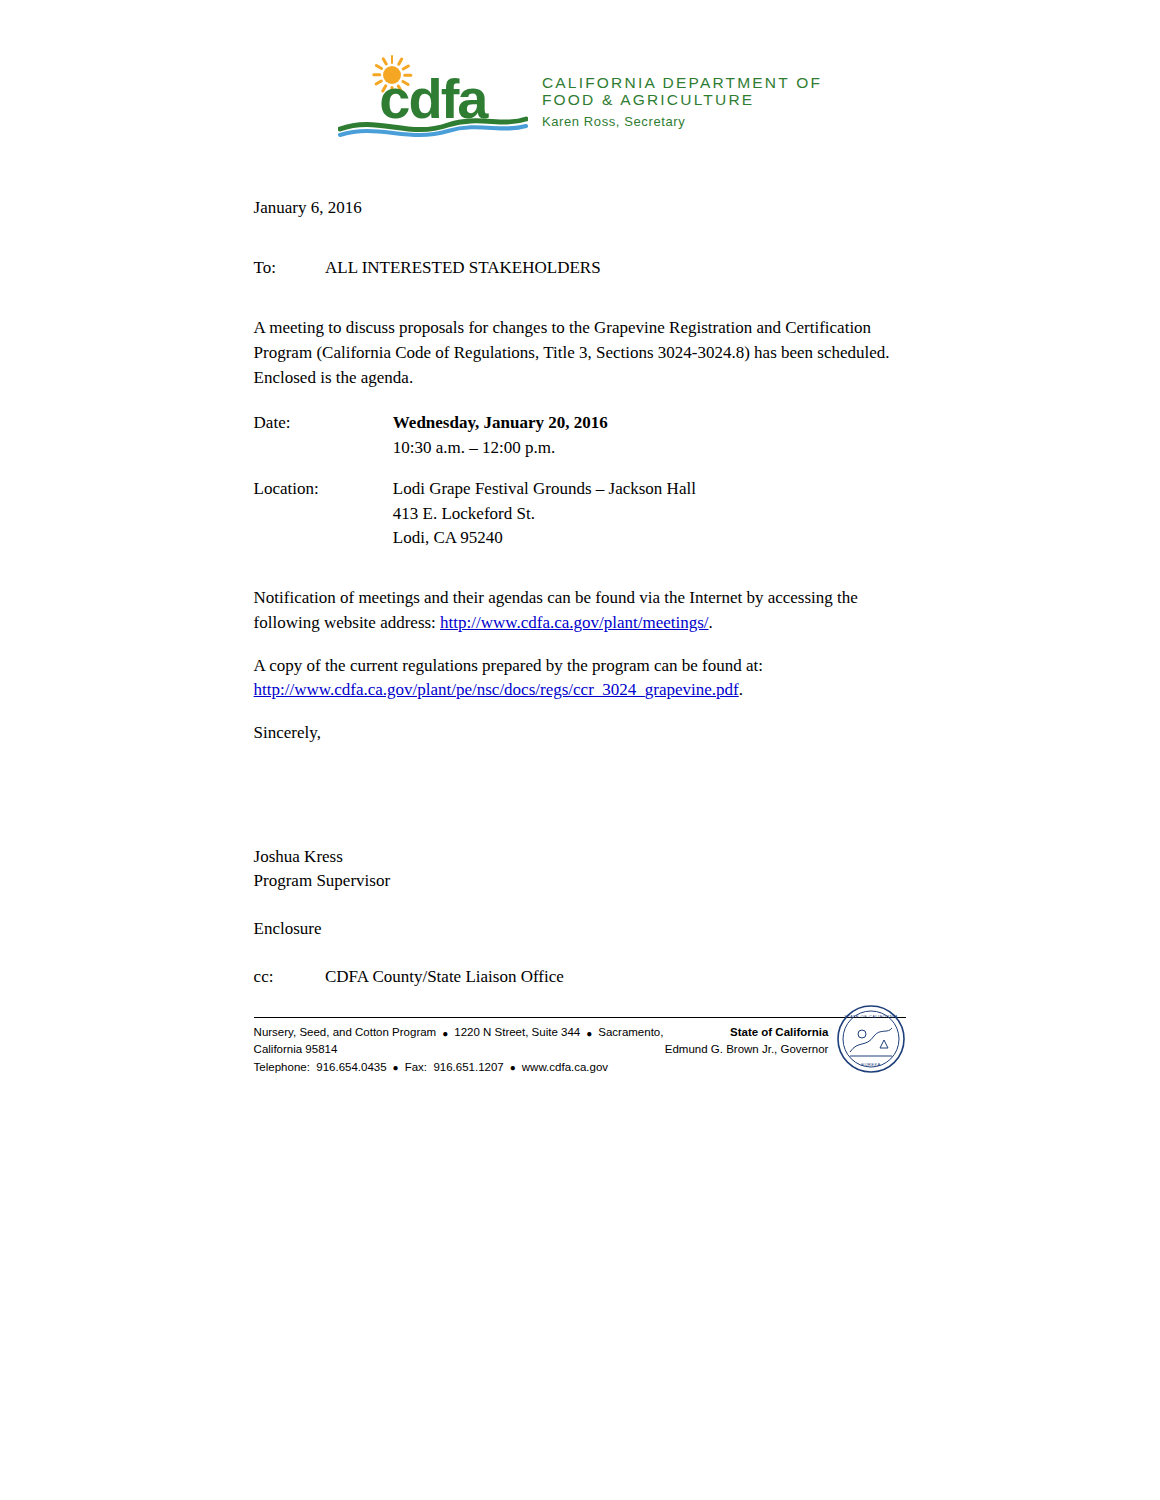cdfa
CALIFORNIA DEPARTMENT OF
FOOD & AGRICULTURE
Karen Ross, Secretary
January 6, 2016
To: ALL INTERESTED STAKEHOLDERS
A meeting to discuss proposals for changes to the Grapevine Registration and Certification Program (California Code of Regulations, Title 3, Sections 3024-3024.8) has been scheduled. Enclosed is the agenda.
| Date: | Wednesday, January 20, 2016 10:30 a.m. – 12:00 p.m. |
| Location: | Lodi Grape Festival Grounds – Jackson Hall 413 E. Lockeford St. Lodi, CA 95240 |
Notification of meetings and their agendas can be found via the Internet by accessing the following website address: http://www.cdfa.ca.gov/plant/meetings/.
A copy of the current regulations prepared by the program can be found at:
http://www.cdfa.ca.gov/plant/pe/nsc/docs/regs/ccr_3024_grapevine.pdf.
Sincerely,
Joshua Kress
Program Supervisor
Enclosure
cc: CDFA County/State Liaison Office
Nursery, Seed, and Cotton Program●1220 N Street, Suite 344●Sacramento, California 95814
Telephone: 916.654.0435●Fax: 916.651.1207●www.cdfa.ca.gov
State of California
Edmund G. Brown Jr., Governor
STATE OF CALIFORNIA EUREKA